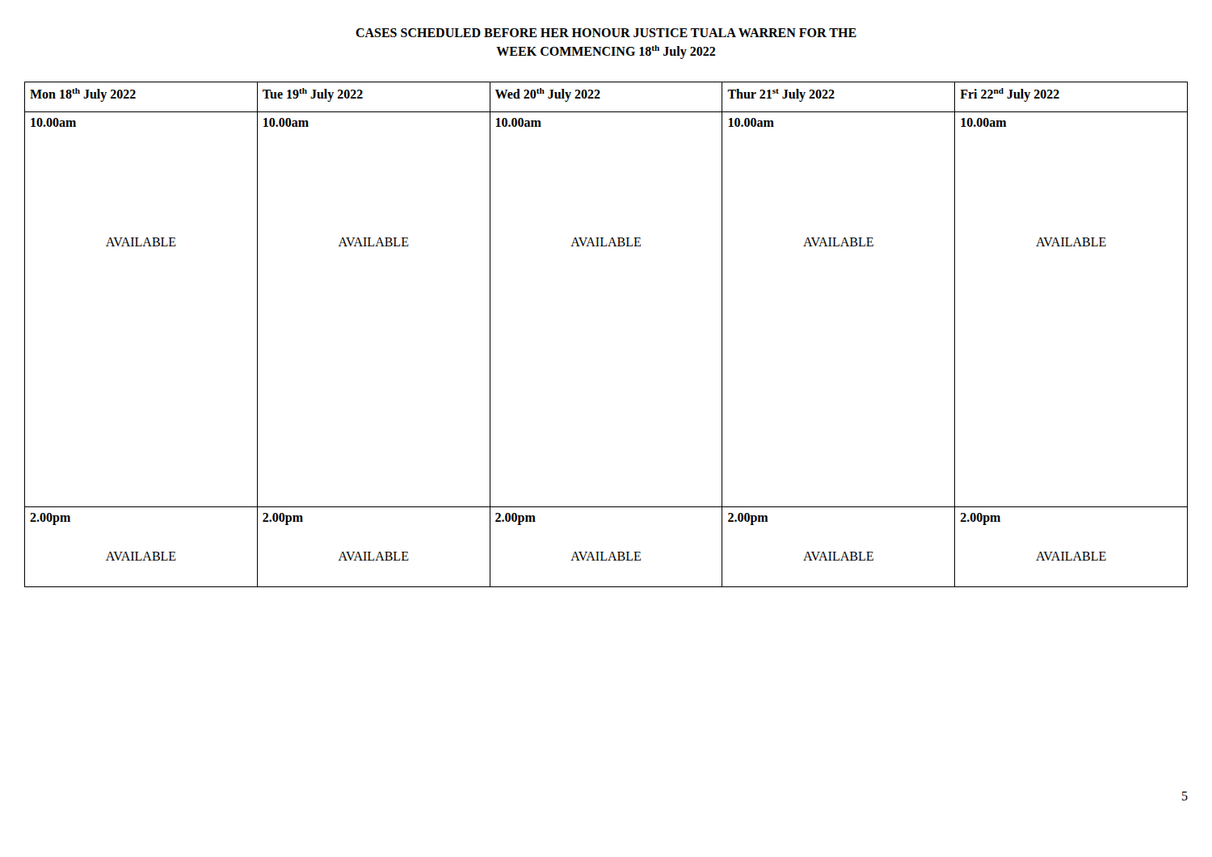CASES SCHEDULED BEFORE HER HONOUR JUSTICE TUALA WARREN FOR THE
WEEK COMMENCING 18th July 2022
| Mon 18 th July 2022 | Tue 19 th July 2022 | Wed 20 th July 2022 | Thur 21 st July 2022 | Fri 22 nd July 2022 |
| --- | --- | --- | --- | --- |
| 10.00am AVAILABLE | 10.00am AVAILABLE | 10.00am AVAILABLE | 10.00am AVAILABLE | 10.00am AVAILABLE |
| 2.00pm AVAILABLE | 2.00pm AVAILABLE | 2.00pm AVAILABLE | 2.00pm AVAILABLE | 2.00pm AVAILABLE |
5